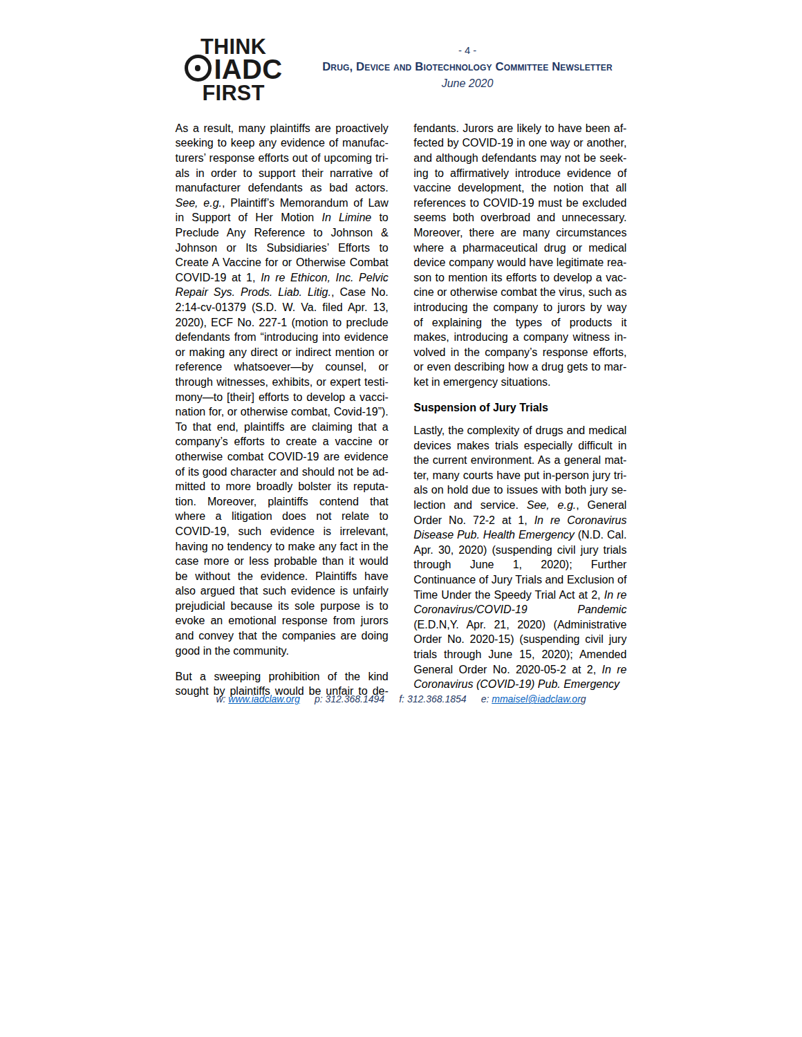THINK
IADC
FIRST
- 4 -
Drug, Device and Biotechnology Committee Newsletter
June 2020
As a result, many plaintiffs are proactively seeking to keep any evidence of manufacturers’ response efforts out of upcoming trials in order to support their narrative of manufacturer defendants as bad actors. See, e.g., Plaintiff’s Memorandum of Law in Support of Her Motion In Limine to Preclude Any Reference to Johnson & Johnson or Its Subsidiaries’ Efforts to Create A Vaccine for or Otherwise Combat COVID-19 at 1, In re Ethicon, Inc. Pelvic Repair Sys. Prods. Liab. Litig., Case No. 2:14-cv-01379 (S.D. W. Va. filed Apr. 13, 2020), ECF No. 227-1 (motion to preclude defendants from “introducing into evidence or making any direct or indirect mention or reference whatsoever—by counsel, or through witnesses, exhibits, or expert testimony—to [their] efforts to develop a vaccination for, or otherwise combat, Covid-19”). To that end, plaintiffs are claiming that a company’s efforts to create a vaccine or otherwise combat COVID-19 are evidence of its good character and should not be admitted to more broadly bolster its reputation. Moreover, plaintiffs contend that where a litigation does not relate to COVID-19, such evidence is irrelevant, having no tendency to make any fact in the case more or less probable than it would be without the evidence. Plaintiffs have also argued that such evidence is unfairly prejudicial because its sole purpose is to evoke an emotional response from jurors and convey that the companies are doing good in the community.
But a sweeping prohibition of the kind sought by plaintiffs would be unfair to defendants. Jurors are likely to have been affected by COVID-19 in one way or another, and although defendants may not be seeking to affirmatively introduce evidence of vaccine development, the notion that all references to COVID-19 must be excluded seems both overbroad and unnecessary. Moreover, there are many circumstances where a pharmaceutical drug or medical device company would have legitimate reason to mention its efforts to develop a vaccine or otherwise combat the virus, such as introducing the company to jurors by way of explaining the types of products it makes, introducing a company witness involved in the company’s response efforts, or even describing how a drug gets to market in emergency situations.
Suspension of Jury Trials
Lastly, the complexity of drugs and medical devices makes trials especially difficult in the current environment. As a general matter, many courts have put in-person jury trials on hold due to issues with both jury selection and service. See, e.g., General Order No. 72-2 at 1, In re Coronavirus Disease Pub. Health Emergency (N.D. Cal. Apr. 30, 2020) (suspending civil jury trials through June 1, 2020); Further Continuance of Jury Trials and Exclusion of Time Under the Speedy Trial Act at 2, In re Coronavirus/COVID-19 Pandemic (E.D.N,Y. Apr. 21, 2020) (Administrative Order No. 2020-15) (suspending civil jury trials through June 15, 2020); Amended General Order No. 2020-05-2 at 2, In re Coronavirus (COVID-19) Pub. Emergency
w: www.iadclaw.org p: 312.368.1494 f: 312.368.1854 e: mmaisel@iadclaw.org